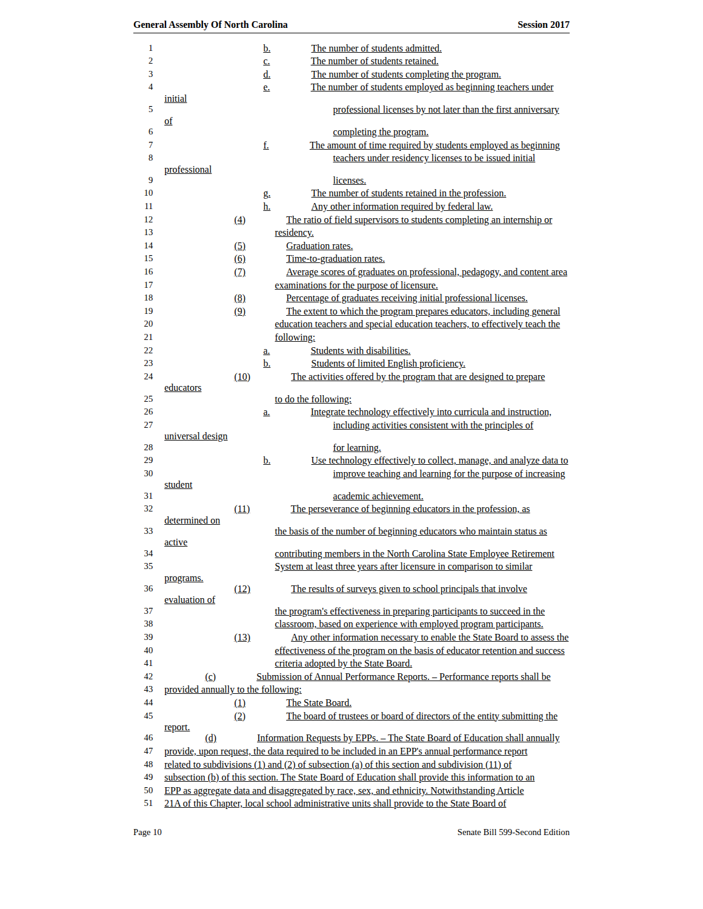General Assembly Of North Carolina Session 2017
b. The number of students admitted.
c. The number of students retained.
d. The number of students completing the program.
e. The number of students employed as beginning teachers under initial
professional licenses by not later than the first anniversary of
completing the program.
f. The amount of time required by students employed as beginning
teachers under residency licenses to be issued initial professional
licenses.
g. The number of students retained in the profession.
h. Any other information required by federal law.
(4) The ratio of field supervisors to students completing an internship or
residency.
(5) Graduation rates.
(6) Time-to-graduation rates.
(7) Average scores of graduates on professional, pedagogy, and content area
examinations for the purpose of licensure.
(8) Percentage of graduates receiving initial professional licenses.
(9) The extent to which the program prepares educators, including general
education teachers and special education teachers, to effectively teach the
following:
a. Students with disabilities.
b. Students of limited English proficiency.
(10) The activities offered by the program that are designed to prepare educators
to do the following:
a. Integrate technology effectively into curricula and instruction,
including activities consistent with the principles of universal design
for learning.
b. Use technology effectively to collect, manage, and analyze data to
improve teaching and learning for the purpose of increasing student
academic achievement.
(11) The perseverance of beginning educators in the profession, as determined on
the basis of the number of beginning educators who maintain status as active
contributing members in the North Carolina State Employee Retirement
System at least three years after licensure in comparison to similar programs.
(12) The results of surveys given to school principals that involve evaluation of
the program's effectiveness in preparing participants to succeed in the
classroom, based on experience with employed program participants.
(13) Any other information necessary to enable the State Board to assess the
effectiveness of the program on the basis of educator retention and success
criteria adopted by the State Board.
(c) Submission of Annual Performance Reports. – Performance reports shall be
provided annually to the following:
(1) The State Board.
(2) The board of trustees or board of directors of the entity submitting the report.
(d) Information Requests by EPPs. – The State Board of Education shall annually
provide, upon request, the data required to be included in an EPP's annual performance report
related to subdivisions (1) and (2) of subsection (a) of this section and subdivision (11) of
subsection (b) of this section. The State Board of Education shall provide this information to an
EPP as aggregate data and disaggregated by race, sex, and ethnicity. Notwithstanding Article
21A of this Chapter, local school administrative units shall provide to the State Board of
Page 10 Senate Bill 599-Second Edition